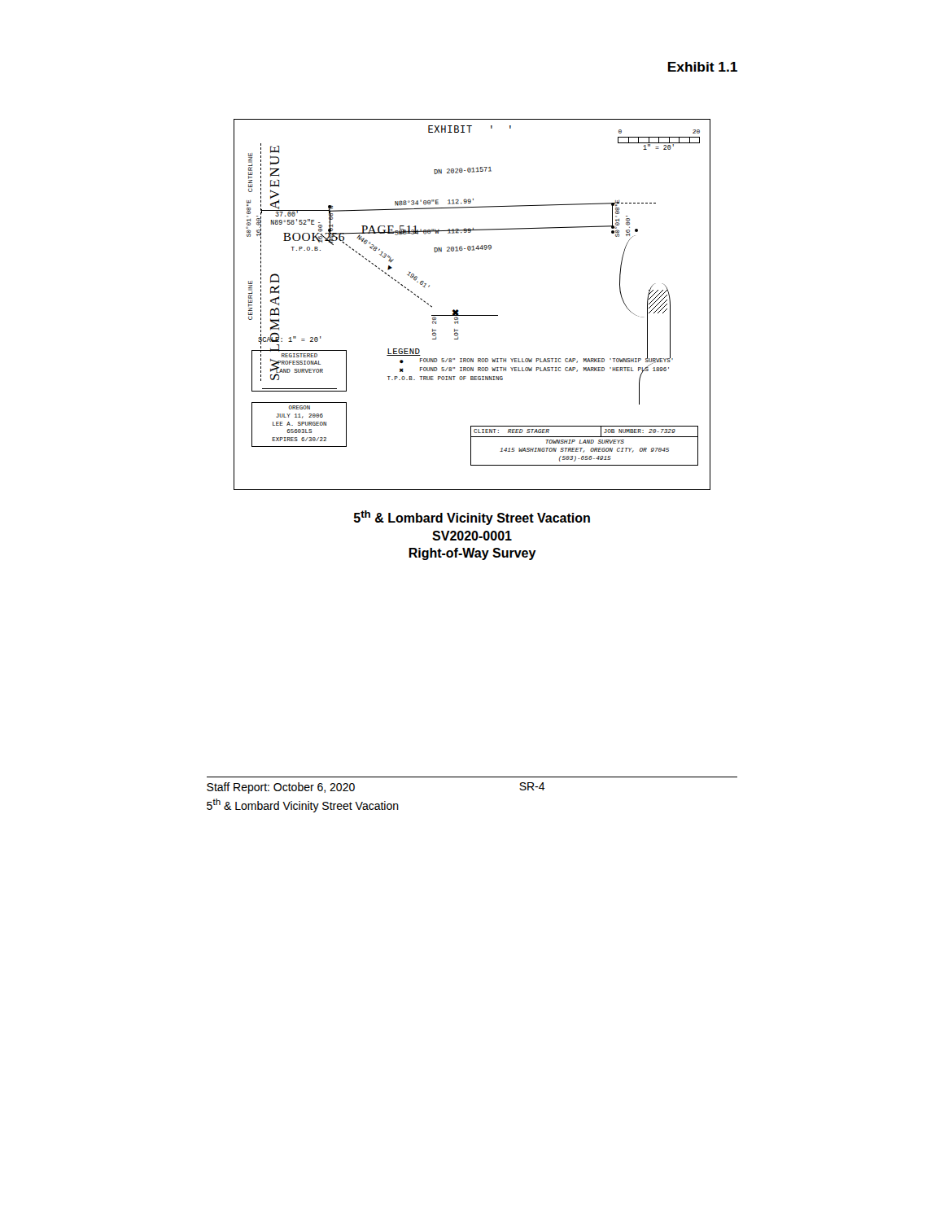Exhibit 1.1
EXHIBIT ' '
020
1" = 20'
CENTERLINE
CENTERLINE
AVENUE
SW LOMBARD
DN 2020-011571
DN 2016-014499
BOOK 256
PAGE 511
N88°34'00"E 112.99'
S88°34'00"W 112.99'
37.00'
N89°58'52"E
S0°01'08"E 16.00'
16.00' N0°01'08"W
S0°01'08"E 16.00'
T.P.O.B.
N46°28'13"W
▼
196.61'
✖
LOT 20
LOT 19
SCALE: 1" = 20'
REGISTERED
PROFESSIONAL
LAND SURVEYOR
OREGON
JULY 11, 2006
LEE A. SPURGEON
65603LS
EXPIRES 6/30/22
LEGEND
| ● | FOUND 5/8" IRON ROD WITH YELLOW PLASTIC CAP, MARKED 'TOWNSHIP SURVEYS' |
| ✖ | FOUND 5/8" IRON ROD WITH YELLOW PLASTIC CAP, MARKED 'HERTEL PLS 1896' |
| T.P.O.B. | TRUE POINT OF BEGINNING |
CLIENT: REED STAGER
JOB NUMBER: 20-7329
TOWNSHIP LAND SURVEYS
1415 WASHINGTON STREET, OREGON CITY, OR 97045
(503)-656-4915
5th & Lombard Vicinity Street Vacation
SV2020-0001
Right-of-Way Survey
Staff Report: October 6, 2020
5th & Lombard Vicinity Street Vacation
SR-4